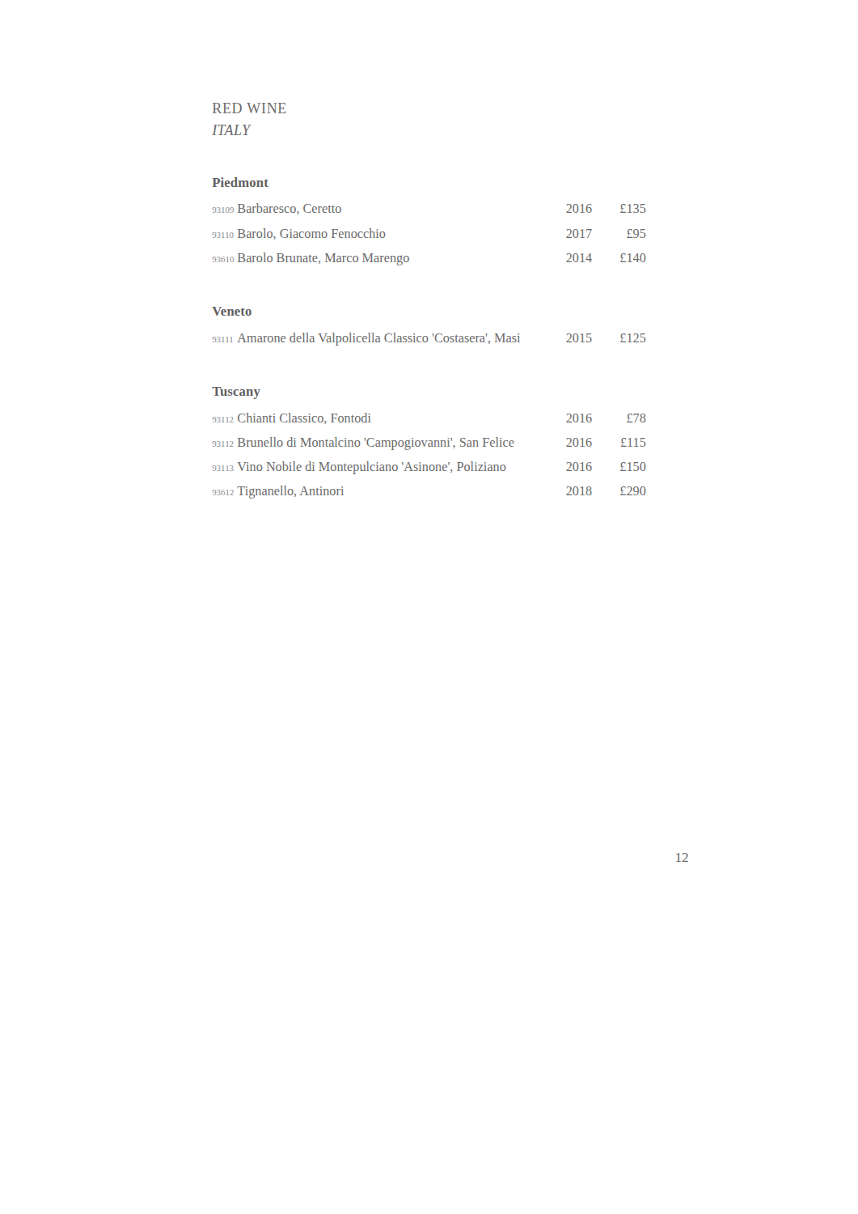RED WINE
ITALY
Piedmont
| 93109 | Barbaresco, Ceretto | 2016 | £135 |
| 93110 | Barolo, Giacomo Fenocchio | 2017 | £95 |
| 93610 | Barolo Brunate, Marco Marengo | 2014 | £140 |
Veneto
| 93111 | Amarone della Valpolicella Classico 'Costasera', Masi | 2015 | £125 |
Tuscany
| 93112 | Chianti Classico, Fontodi | 2016 | £78 |
| 93112 | Brunello di Montalcino 'Campogiovanni', San Felice | 2016 | £115 |
| 93113 | Vino Nobile di Montepulciano 'Asinone', Poliziano | 2016 | £150 |
| 93612 | Tignanello, Antinori | 2018 | £290 |
12